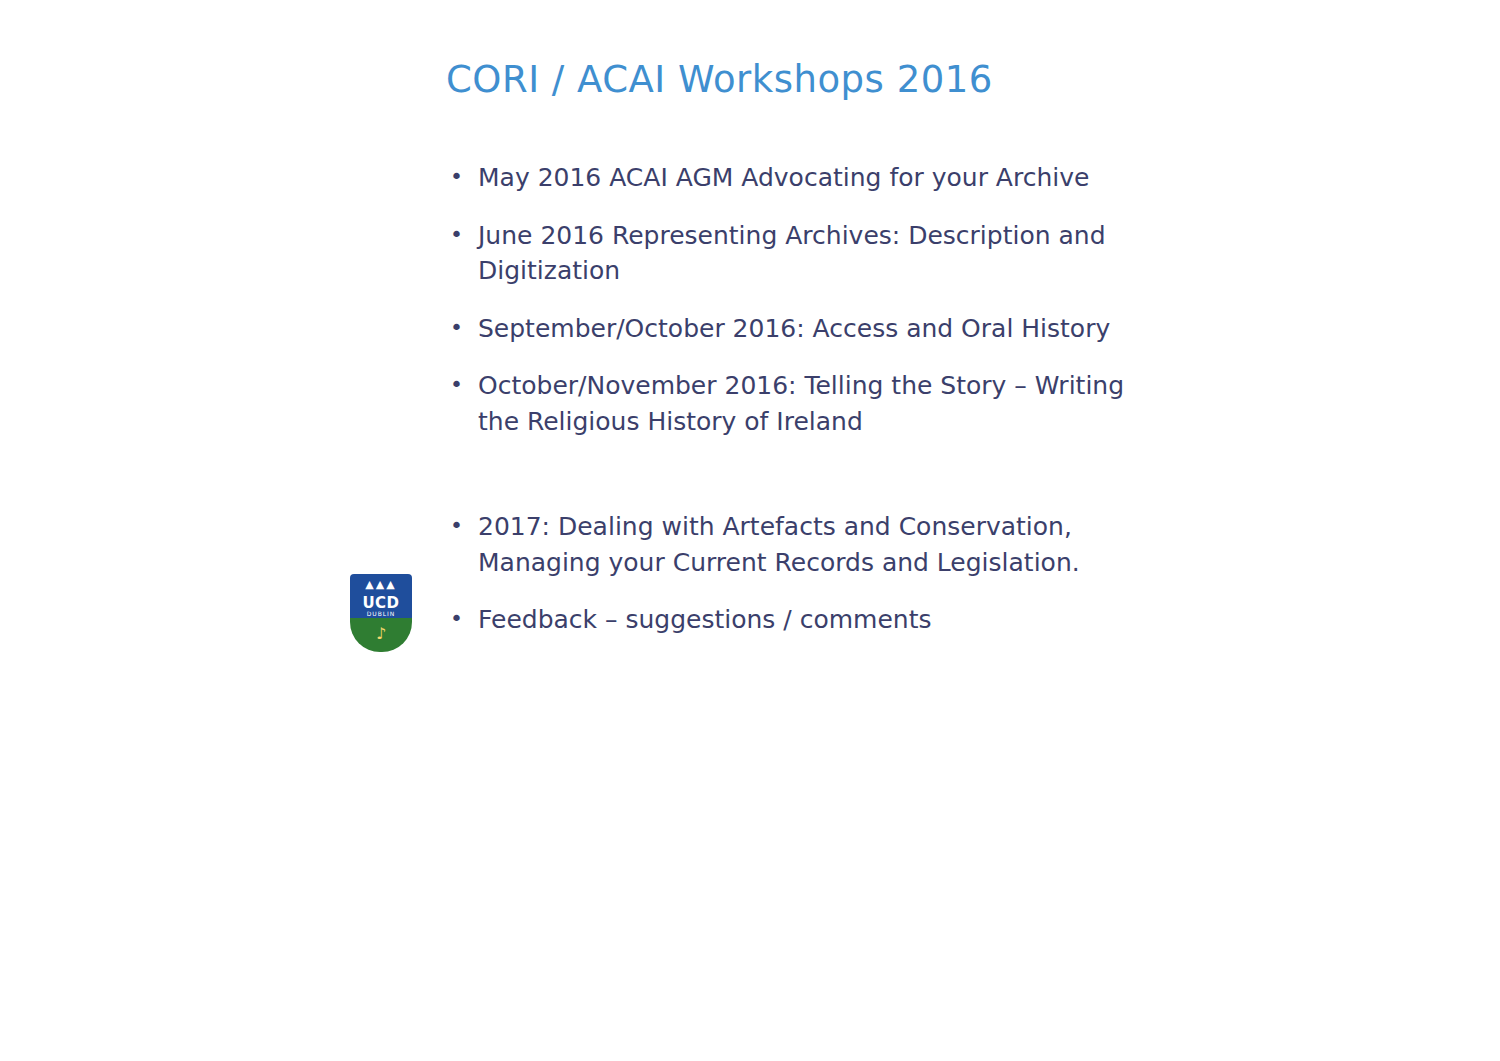CORI / ACAI Workshops 2016
May 2016 ACAI AGM Advocating for your Archive
June 2016 Representing Archives: Description and Digitization
September/October 2016: Access and Oral History
October/November 2016: Telling the Story – Writing the Religious History of Ireland
2017: Dealing with Artefacts and Conservation, Managing your Current Records and Legislation.
Feedback – suggestions / comments
▲▲▲
UCD
DUBLIN
♪